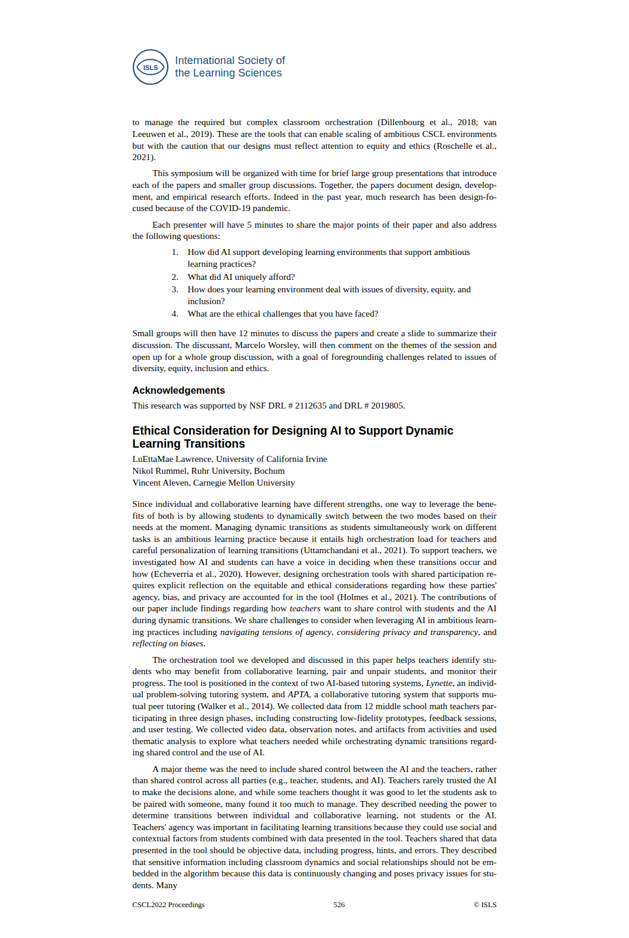ISLS
International Society of the Learning Sciences
to manage the required but complex classroom orchestration (Dillenbourg et al., 2018; van Leeuwen et al., 2019). These are the tools that can enable scaling of ambitious CSCL environments but with the caution that our designs must reflect attention to equity and ethics (Roschelle et al., 2021).
This symposium will be organized with time for brief large group presentations that introduce each of the papers and smaller group discussions. Together, the papers document design, development, and empirical research efforts. Indeed in the past year, much research has been design-focused because of the COVID-19 pandemic.
Each presenter will have 5 minutes to share the major points of their paper and also address the following questions:
How did AI support developing learning environments that support ambitious learning practices?
What did AI uniquely afford?
How does your learning environment deal with issues of diversity, equity, and inclusion?
What are the ethical challenges that you have faced?
Small groups will then have 12 minutes to discuss the papers and create a slide to summarize their discussion. The discussant, Marcelo Worsley, will then comment on the themes of the session and open up for a whole group discussion, with a goal of foregrounding challenges related to issues of diversity, equity, inclusion and ethics.
Acknowledgements
This research was supported by NSF DRL # 2112635 and DRL # 2019805.
Ethical Consideration for Designing AI to Support Dynamic Learning Transitions
LuEttaMae Lawrence, University of California Irvine
Nikol Rummel, Ruhr University, Bochum
Vincent Aleven, Carnegie Mellon University
Since individual and collaborative learning have different strengths, one way to leverage the benefits of both is by allowing students to dynamically switch between the two modes based on their needs at the moment. Managing dynamic transitions as students simultaneously work on different tasks is an ambitious learning practice because it entails high orchestration load for teachers and careful personalization of learning transitions (Uttamchandani et al., 2021). To support teachers, we investigated how AI and students can have a voice in deciding when these transitions occur and how (Echeverria et al., 2020). However, designing orchestration tools with shared participation requires explicit reflection on the equitable and ethical considerations regarding how these parties' agency, bias, and privacy are accounted for in the tool (Holmes et al., 2021). The contributions of our paper include findings regarding how teachers want to share control with students and the AI during dynamic transitions. We share challenges to consider when leveraging AI in ambitious learning practices including navigating tensions of agency, considering privacy and transparency, and reflecting on biases.
The orchestration tool we developed and discussed in this paper helps teachers identify students who may benefit from collaborative learning, pair and unpair students, and monitor their progress. The tool is positioned in the context of two AI-based tutoring systems, Lynette, an individual problem-solving tutoring system, and APTA, a collaborative tutoring system that supports mutual peer tutoring (Walker et al., 2014). We collected data from 12 middle school math teachers participating in three design phases, including constructing low-fidelity prototypes, feedback sessions, and user testing. We collected video data, observation notes, and artifacts from activities and used thematic analysis to explore what teachers needed while orchestrating dynamic transitions regarding shared control and the use of AI.
A major theme was the need to include shared control between the AI and the teachers, rather than shared control across all parties (e.g., teacher, students, and AI). Teachers rarely trusted the AI to make the decisions alone, and while some teachers thought it was good to let the students ask to be paired with someone, many found it too much to manage. They described needing the power to determine transitions between individual and collaborative learning, not students or the AI. Teachers' agency was important in facilitating learning transitions because they could use social and contextual factors from students combined with data presented in the tool. Teachers shared that data presented in the tool should be objective data, including progress, hints, and errors. They described that sensitive information including classroom dynamics and social relationships should not be embedded in the algorithm because this data is continuously changing and poses privacy issues for students. Many
CSCL2022 Proceedings
526
© ISLS